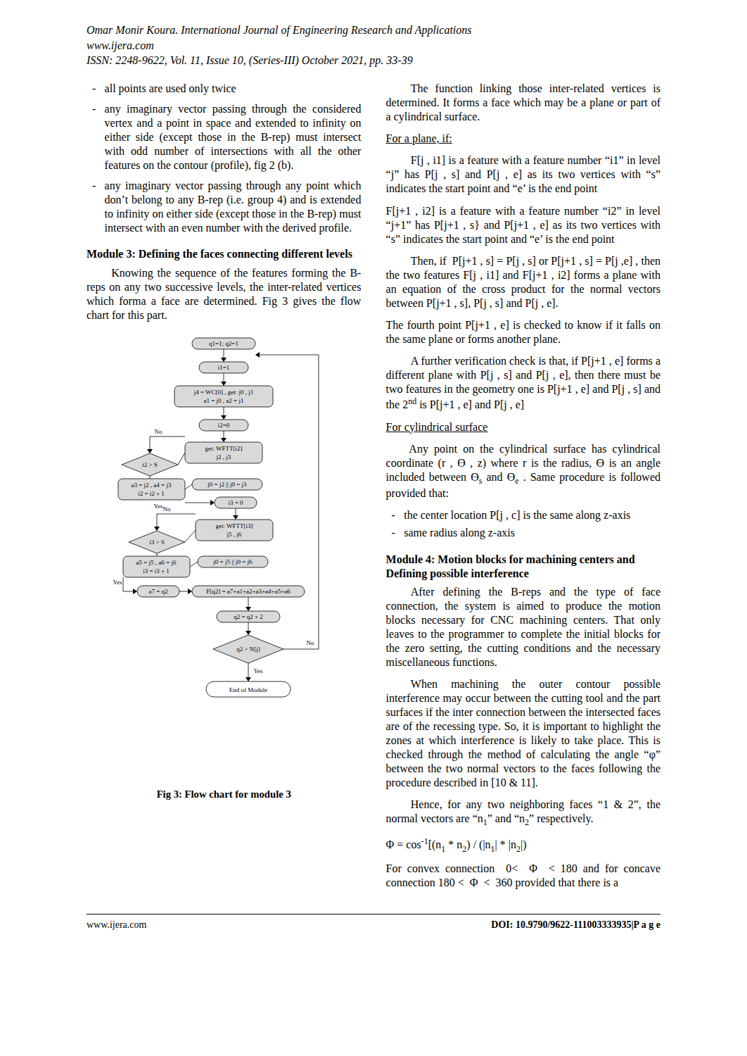Omar Monir Koura. International Journal of Engineering Research and Applications www.ijera.com ISSN: 2248-9622, Vol. 11, Issue 10, (Series-III) October 2021, pp. 33-39
all points are used only twice
any imaginary vector passing through the considered vertex and a point in space and extended to infinity on either side (except those in the B-rep) must intersect with odd number of intersections with all the other features on the contour (profile), fig 2 (b).
any imaginary vector passing through any point which don’t belong to any B-rep (i.e. group 4) and is extended to infinity on either side (except those in the B-rep) must intersect with an even number with the derived profile.
Module 3: Defining the faces connecting different levels
Knowing the sequence of the features forming the B-reps on any two successive levels, the inter-related vertices which forma a face are determined. Fig 3 gives the flow chart for this part.
q1=1; q2=1 i1=1 j4 = WC[0] , get: j0 , j1 a1 = j0 , a2 = j1 i2=0 get: WFTT[i2] j2 , j3 No i2 > S a3 = j2 , a4 = j3 i2 = i2 + 1 j0 = j2 || j0 = j3 Yes i3 = 0 get: WFTT[i3] j5 , j6 No i3 > S a5 = j5 , a6 = j6 i3 = i3 + 1 j0 = j5 || j0 = j6 Yes a7 = q2 F[q2] = a7+a1+a2+a3+a4+a5+a6 q2 = q2 + 2 q2 > N[j] No Yes End of Module
Fig 3: Flow chart for module 3
The function linking those inter-related vertices is determined. It forms a face which may be a plane or part of a cylindrical surface.
For a plane, if:
F[j , i1] is a feature with a feature number “i1” in level “j” has P[j , s] and P[j , e] as its two vertices with “s” indicates the start point and “e’ is the end point
F[j+1 , i2] is a feature with a feature number “i2” in level “j+1” has P[j+1 , s} and P[j+1 , e] as its two vertices with “s” indicates the start point and “e’ is the end point
Then, if P[j+1 , s] = P[j , s] or P[j+1 , s] = P[j ,e] , then the two features F[j , i1] and F[j+1 , i2] forms a plane with an equation of the cross product for the normal vectors between P[j+1 , s], P[j , s] and P[j , e].
The fourth point P[j+1 , e] is checked to know if it falls on the same plane or forms another plane.
A further verification check is that, if P[j+1 , e] forms a different plane with P[j , s] and P[j , e], then there must be two features in the geometry one is P[j+1 , e] and P[j , s] and the 2nd is P[j+1 , e] and P[j , e]
For cylindrical surface
Any point on the cylindrical surface has cylindrical coordinate (r , Ө , z) where r is the radius, Ө is an angle included between Өs and Өe . Same procedure is followed provided that:
the center location P[j , c] is the same along z-axis
same radius along z-axis
Module 4: Motion blocks for machining centers and Defining possible interference
After defining the B-reps and the type of face connection, the system is aimed to produce the motion blocks necessary for CNC machining centers. That only leaves to the programmer to complete the initial blocks for the zero setting, the cutting conditions and the necessary miscellaneous functions.
When machining the outer contour possible interference may occur between the cutting tool and the part surfaces if the inter connection between the intersected faces are of the recessing type. So, it is important to highlight the zones at which interference is likely to take place. This is checked through the method of calculating the angle “φ” between the two normal vectors to the faces following the procedure described in [10 & 11].
Hence, for any two neighboring faces “1 & 2”, the normal vectors are “n1” and “n2” respectively.
Φ = cos-1[(n1 * n2) / (|n1| * |n2|)
For convex connection 0< Φ < 180 and for concave connection 180 < Φ < 360 provided that there is a
www.ijera.com DOI: 10.9790/9622-111003333935|P a g e